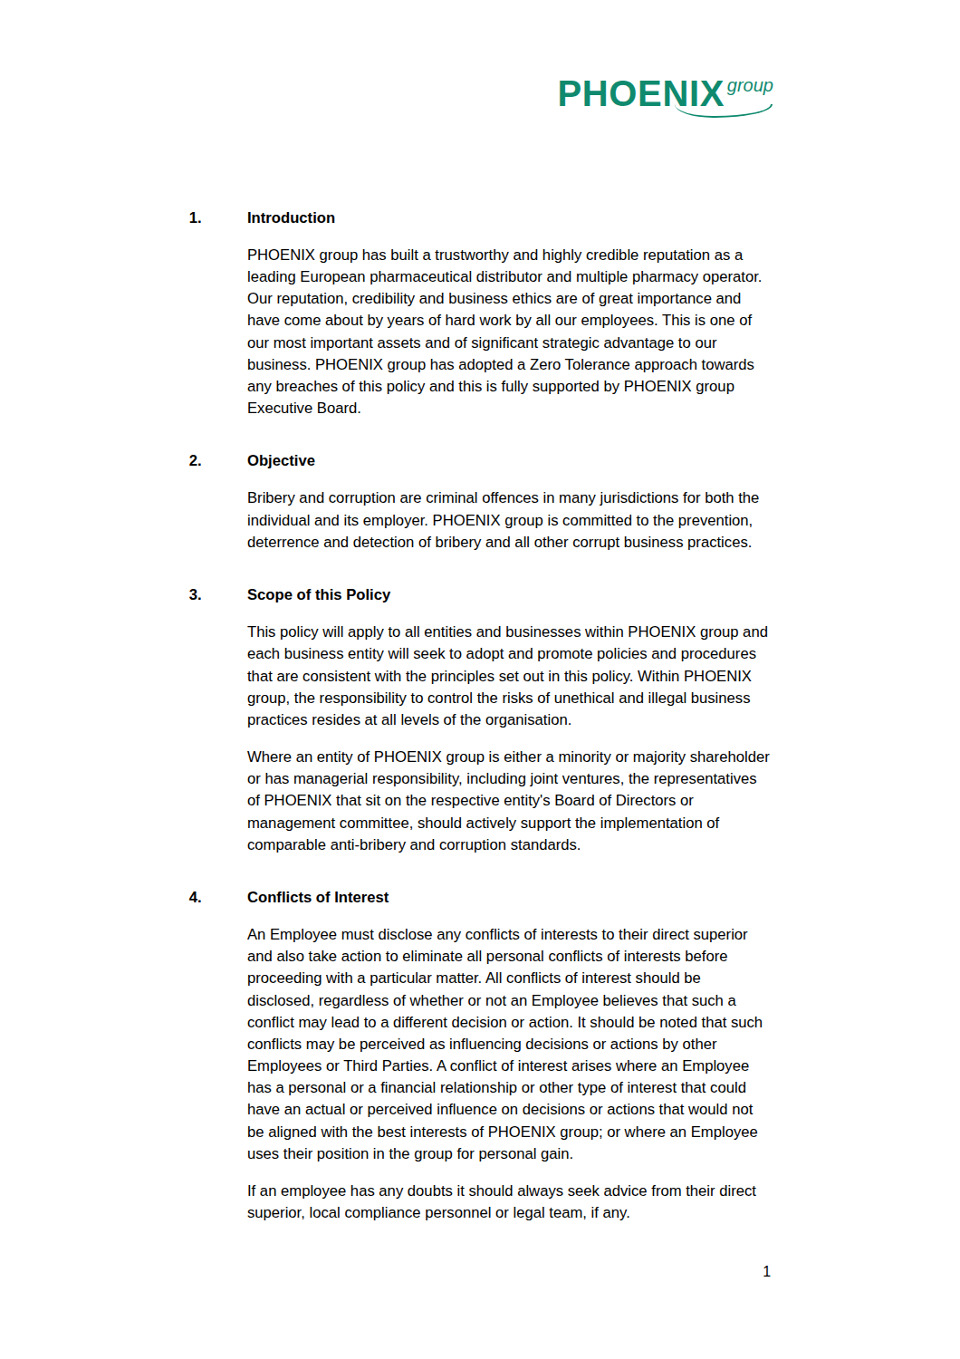PHOENIX group
1.
Introduction
PHOENIX group has built a trustworthy and highly credible reputation as a leading European pharmaceutical distributor and multiple pharmacy operator. Our reputation, credibility and business ethics are of great importance and have come about by years of hard work by all our employees. This is one of our most important assets and of significant strategic advantage to our business. PHOENIX group has adopted a Zero Tolerance approach towards any breaches of this policy and this is fully supported by PHOENIX group Executive Board.
2.
Objective
Bribery and corruption are criminal offences in many jurisdictions for both the individual and its employer. PHOENIX group is committed to the prevention, deterrence and detection of bribery and all other corrupt business practices.
3.
Scope of this Policy
This policy will apply to all entities and businesses within PHOENIX group and each business entity will seek to adopt and promote policies and procedures that are consistent with the principles set out in this policy. Within PHOENIX group, the responsibility to control the risks of unethical and illegal business practices resides at all levels of the organisation.
Where an entity of PHOENIX group is either a minority or majority shareholder or has managerial responsibility, including joint ventures, the representatives of PHOENIX that sit on the respective entity's Board of Directors or management committee, should actively support the implementation of comparable anti-bribery and corruption standards.
4.
Conflicts of Interest
An Employee must disclose any conflicts of interests to their direct superior and also take action to eliminate all personal conflicts of interests before proceeding with a particular matter. All conflicts of interest should be disclosed, regardless of whether or not an Employee believes that such a conflict may lead to a different decision or action. It should be noted that such conflicts may be perceived as influencing decisions or actions by other Employees or Third Parties. A conflict of interest arises where an Employee has a personal or a financial relationship or other type of interest that could have an actual or perceived influence on decisions or actions that would not be aligned with the best interests of PHOENIX group; or where an Employee uses their position in the group for personal gain.
If an employee has any doubts it should always seek advice from their direct superior, local compliance personnel or legal team, if any.
1